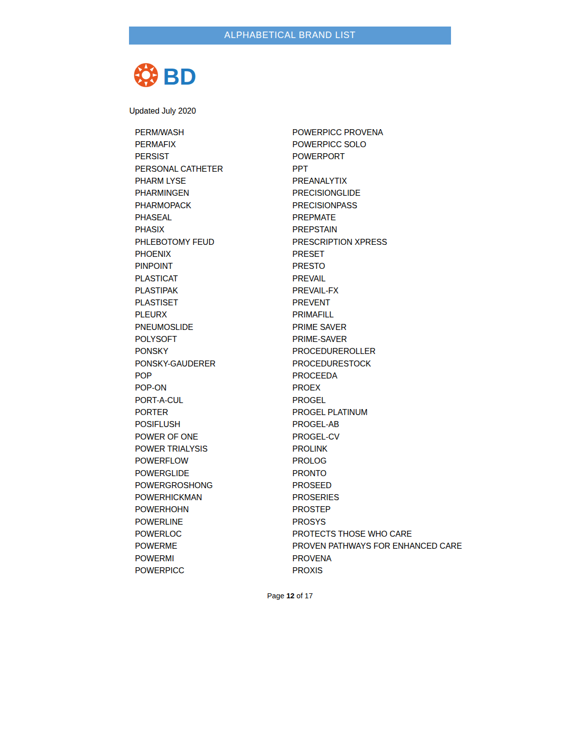ALPHABETICAL BRAND LIST
BD
Updated July 2020
PERM/WASH
PERMAFIX
PERSIST
PERSONAL CATHETER
PHARM LYSE
PHARMINGEN
PHARMOPACK
PHASEAL
PHASIX
PHLEBOTOMY FEUD
PHOENIX
PINPOINT
PLASTICAT
PLASTIPAK
PLASTISET
PLEURX
PNEUMOSLIDE
POLYSOFT
PONSKY
PONSKY-GAUDERER
POP
POP-ON
PORT-A-CUL
PORTER
POSIFLUSH
POWER OF ONE
POWER TRIALYSIS
POWERFLOW
POWERGLIDE
POWERGROSHONG
POWERHICKMAN
POWERHOHN
POWERLINE
POWERLOC
POWERME
POWERMI
POWERPICC
POWERPICC PROVENA
POWERPICC SOLO
POWERPORT
PPT
PREANALYTIX
PRECISIONGLIDE
PRECISIONPASS
PREPMATE
PREPSTAIN
PRESCRIPTION XPRESS
PRESET
PRESTO
PREVAIL
PREVAIL-FX
PREVENT
PRIMAFILL
PRIME SAVER
PRIME-SAVER
PROCEDUREROLLER
PROCEDURESTOCK
PROCEEDA
PROEX
PROGEL
PROGEL PLATINUM
PROGEL-AB
PROGEL-CV
PROLINK
PROLOG
PRONTO
PROSEED
PROSERIES
PROSTEP
PROSYS
PROTECTS THOSE WHO CARE
PROVEN PATHWAYS FOR ENHANCED CARE
PROVENA
PROXIS
Page 12 of 17